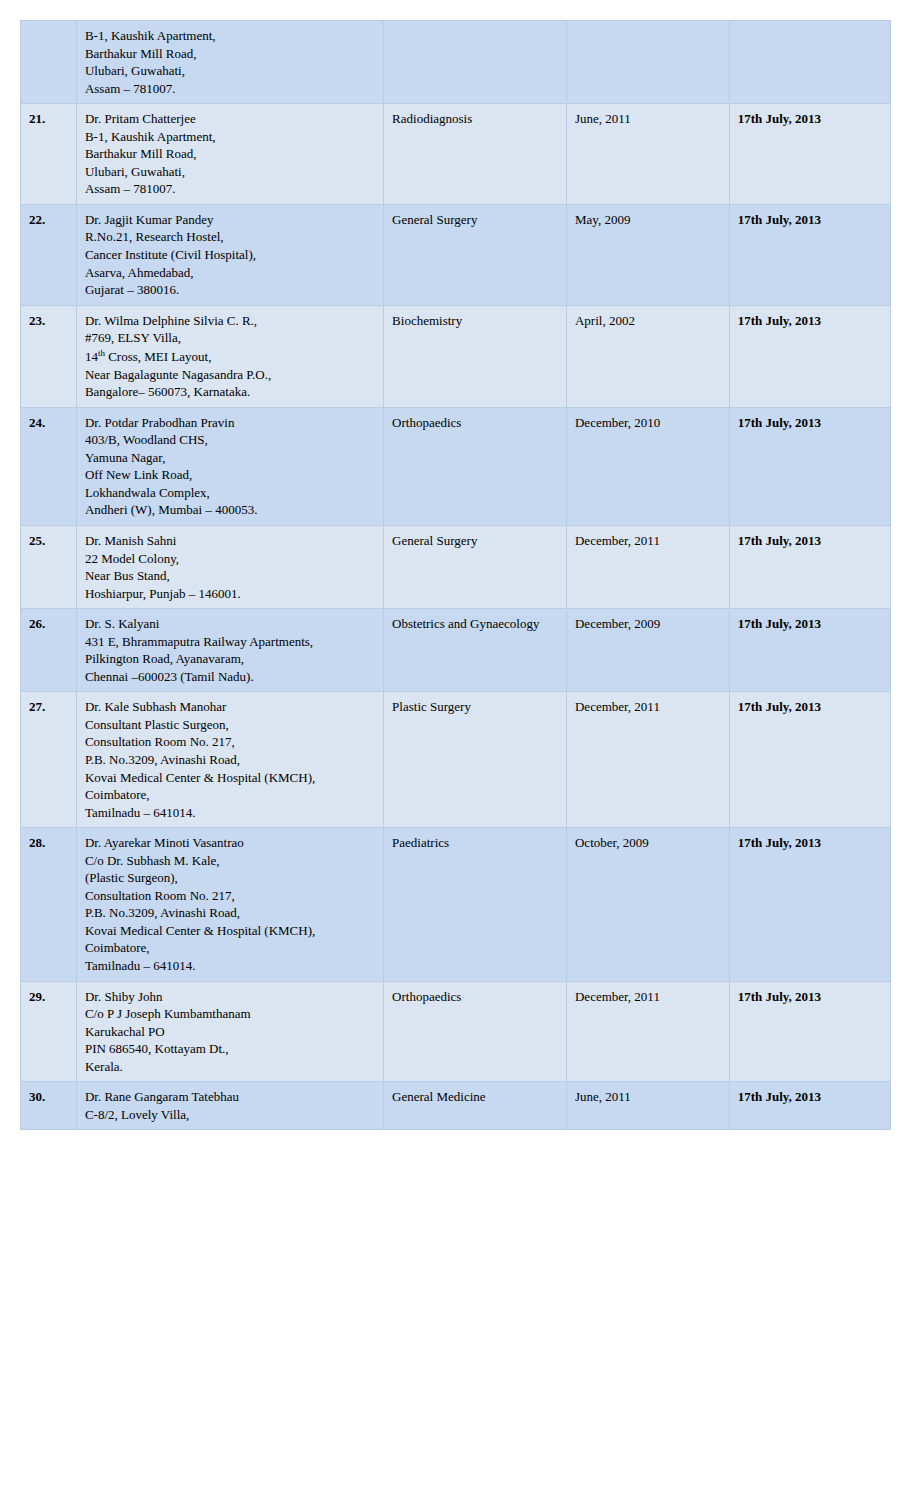| | B-1, Kaushik Apartment, Barthakur Mill Road, Ulubari, Guwahati, Assam – 781007. | | | |
| 21. | Dr. Pritam Chatterjee B-1, Kaushik Apartment, Barthakur Mill Road, Ulubari, Guwahati, Assam – 781007. | Radiodiagnosis | June, 2011 | 17th July, 2013 |
| 22. | Dr. Jagjit Kumar Pandey R.No.21, Research Hostel, Cancer Institute (Civil Hospital), Asarva, Ahmedabad, Gujarat – 380016. | General Surgery | May, 2009 | 17th July, 2013 |
| 23. | Dr. Wilma Delphine Silvia C. R., #769, ELSY Villa, 14 th Cross, MEI Layout, Near Bagalagunte Nagasandra P.O., Bangalore– 560073, Karnataka. | Biochemistry | April, 2002 | 17th July, 2013 |
| 24. | Dr. Potdar Prabodhan Pravin 403/B, Woodland CHS, Yamuna Nagar, Off New Link Road, Lokhandwala Complex, Andheri (W), Mumbai – 400053. | Orthopaedics | December, 2010 | 17th July, 2013 |
| 25. | Dr. Manish Sahni 22 Model Colony, Near Bus Stand, Hoshiarpur, Punjab – 146001. | General Surgery | December, 2011 | 17th July, 2013 |
| 26. | Dr. S. Kalyani 431 E, Bhrammaputra Railway Apartments, Pilkington Road, Ayanavaram, Chennai –600023 (Tamil Nadu). | Obstetrics and Gynaecology | December, 2009 | 17th July, 2013 |
| 27. | Dr. Kale Subhash Manohar Consultant Plastic Surgeon, Consultation Room No. 217, P.B. No.3209, Avinashi Road, Kovai Medical Center & Hospital (KMCH), Coimbatore, Tamilnadu – 641014. | Plastic Surgery | December, 2011 | 17th July, 2013 |
| 28. | Dr. Ayarekar Minoti Vasantrao C/o Dr. Subhash M. Kale, (Plastic Surgeon), Consultation Room No. 217, P.B. No.3209, Avinashi Road, Kovai Medical Center & Hospital (KMCH), Coimbatore, Tamilnadu – 641014. | Paediatrics | October, 2009 | 17th July, 2013 |
| 29. | Dr. Shiby John C/o P J Joseph Kumbamthanam Karukachal PO PIN 686540, Kottayam Dt., Kerala. | Orthopaedics | December, 2011 | 17th July, 2013 |
| 30. | Dr. Rane Gangaram Tatebhau C-8/2, Lovely Villa, | General Medicine | June, 2011 | 17th July, 2013 |